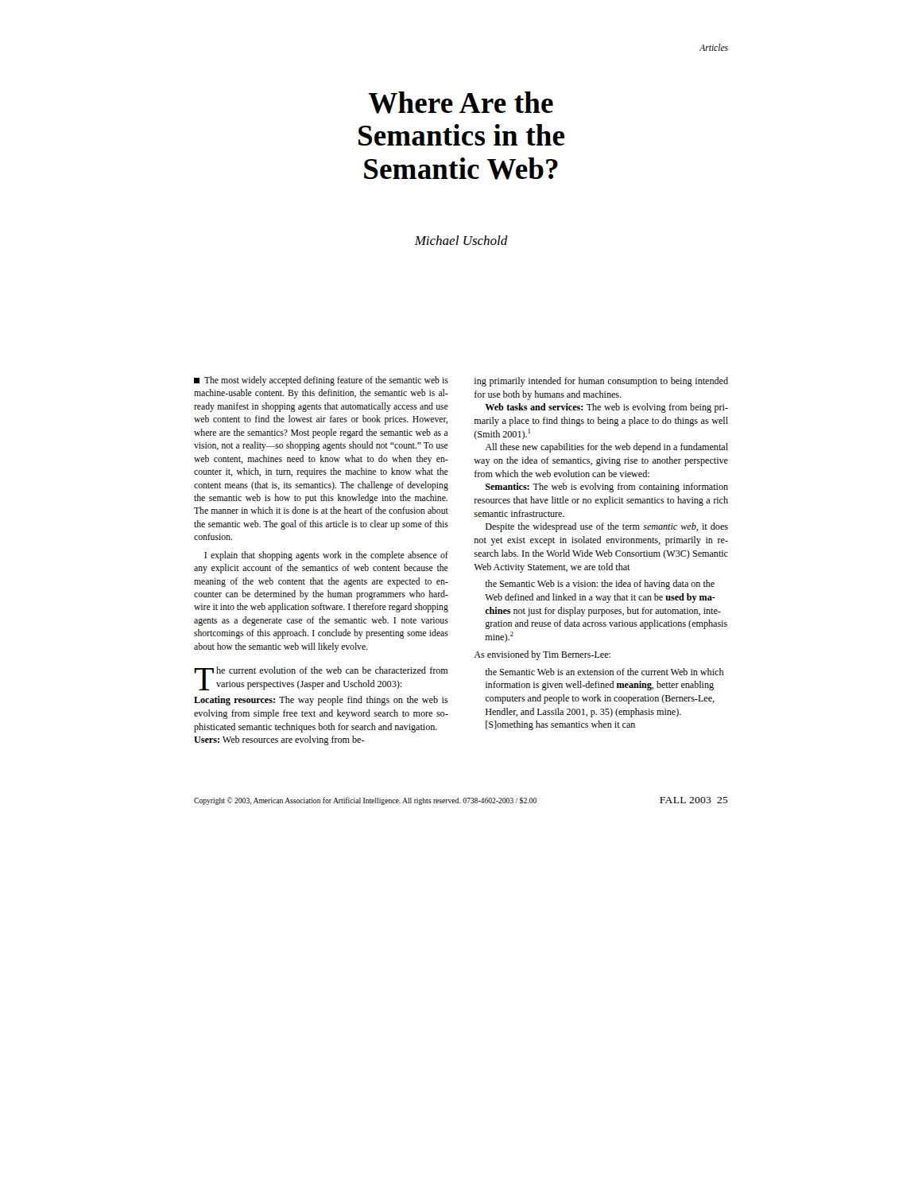Articles
Where Are the
Semantics in the
Semantic Web?
Michael Uschold
The most widely accepted defining feature of the semantic web is machine-usable content. By this definition, the semantic web is already manifest in shopping agents that automatically access and use web content to find the lowest air fares or book prices. However, where are the semantics? Most people regard the semantic web as a vision, not a reality—so shopping agents should not “count.” To use web content, machines need to know what to do when they encounter it, which, in turn, requires the machine to know what the content means (that is, its semantics). The challenge of developing the semantic web is how to put this knowledge into the machine. The manner in which it is done is at the heart of the confusion about the semantic web. The goal of this article is to clear up some of this confusion.
I explain that shopping agents work in the complete absence of any explicit account of the semantics of web content because the meaning of the web content that the agents are expected to encounter can be determined by the human programmers who hardwire it into the web application software. I therefore regard shopping agents as a degenerate case of the semantic web. I note various shortcomings of this approach. I conclude by presenting some ideas about how the semantic web will likely evolve.
The current evolution of the web can be characterized from various perspectives (Jasper and Uschold 2003):
Locating resources: The way people find things on the web is evolving from simple free text and keyword search to more sophisticated semantic techniques both for search and navigation.
Users: Web resources are evolving from be-
ing primarily intended for human consumption to being intended for use both by humans and machines.
Web tasks and services: The web is evolving from being primarily a place to find things to being a place to do things as well (Smith 2001).1
All these new capabilities for the web depend in a fundamental way on the idea of semantics, giving rise to another perspective from which the web evolution can be viewed:
Semantics: The web is evolving from containing information resources that have little or no explicit semantics to having a rich semantic infrastructure.
Despite the widespread use of the term semantic web, it does not yet exist except in isolated environments, primarily in research labs. In the World Wide Web Consortium (W3C) Semantic Web Activity Statement, we are told that
the Semantic Web is a vision: the idea of having data on the Web defined and linked in a way that it can be used by machines not just for display purposes, but for automation, integration and reuse of data across various applications (emphasis mine).2
As envisioned by Tim Berners-Lee:
the Semantic Web is an extension of the current Web in which information is given well-defined meaning, better enabling computers and people to work in cooperation (Berners-Lee, Hendler, and Lassila 2001, p. 35) (emphasis mine).
[S]omething has semantics when it can
Copyright © 2003, American Association for Artificial Intelligence. All rights reserved. 0738-4602-2003 / $2.00
FALL 200325